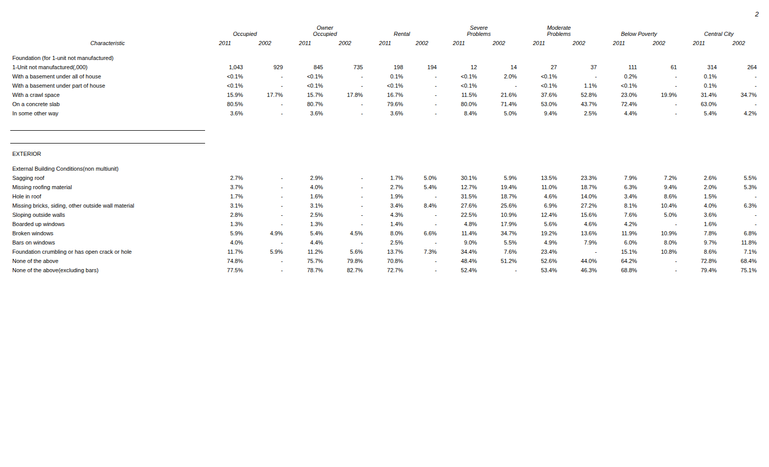2
| | Occupied | Owner Occupied | Rental | Severe Problems | Moderate Problems | Below Poverty | Central City |
| --- | --- | --- | --- | --- | --- | --- | --- |
| Characteristic | 2011 | 2002 | 2011 | 2002 | 2011 | 2002 | 2011 | 2002 | 2011 | 2002 | 2011 | 2002 | 2011 | 2002 |
| Foundation (for 1-unit not manufactured) |
| 1-Unit not manufactured(,000) | 1,043 | 929 | 845 | 735 | 198 | 194 | 12 | 14 | 27 | 37 | 111 | 61 | 314 | 264 |
| With a basement under all of house | <0.1% | - | <0.1% | - | 0.1% | - | <0.1% | 2.0% | <0.1% | - | 0.2% | - | 0.1% | - |
| With a basement under part of house | <0.1% | - | <0.1% | - | <0.1% | - | <0.1% | - | <0.1% | 1.1% | <0.1% | - | 0.1% | - |
| With a crawl space | 15.9% | 17.7% | 15.7% | 17.8% | 16.7% | - | 11.5% | 21.6% | 37.6% | 52.8% | 23.0% | 19.9% | 31.4% | 34.7% |
| On a concrete slab | 80.5% | - | 80.7% | - | 79.6% | - | 80.0% | 71.4% | 53.0% | 43.7% | 72.4% | - | 63.0% | - |
| In some other way | 3.6% | - | 3.6% | - | 3.6% | - | 8.4% | 5.0% | 9.4% | 2.5% | 4.4% | - | 5.4% | 4.2% |
| EXTERIOR |
| External Building Conditions(non multiunit) |
| Sagging roof | 2.7% | - | 2.9% | - | 1.7% | 5.0% | 30.1% | 5.9% | 13.5% | 23.3% | 7.9% | 7.2% | 2.6% | 5.5% |
| Missing roofing material | 3.7% | - | 4.0% | - | 2.7% | 5.4% | 12.7% | 19.4% | 11.0% | 18.7% | 6.3% | 9.4% | 2.0% | 5.3% |
| Hole in roof | 1.7% | - | 1.6% | - | 1.9% | - | 31.5% | 18.7% | 4.6% | 14.0% | 3.4% | 8.6% | 1.5% | - |
| Missing bricks, siding, other outside wall material | 3.1% | - | 3.1% | - | 3.4% | 8.4% | 27.6% | 25.6% | 6.9% | 27.2% | 8.1% | 10.4% | 4.0% | 6.3% |
| Sloping outside walls | 2.8% | - | 2.5% | - | 4.3% | - | 22.5% | 10.9% | 12.4% | 15.6% | 7.6% | 5.0% | 3.6% | - |
| Boarded up windows | 1.3% | - | 1.3% | - | 1.4% | - | 4.8% | 17.9% | 5.6% | 4.6% | 4.2% | - | 1.6% | - |
| Broken windows | 5.9% | 4.9% | 5.4% | 4.5% | 8.0% | 6.6% | 11.4% | 34.7% | 19.2% | 13.6% | 11.9% | 10.9% | 7.8% | 6.8% |
| Bars on windows | 4.0% | - | 4.4% | - | 2.5% | - | 9.0% | 5.5% | 4.9% | 7.9% | 6.0% | 8.0% | 9.7% | 11.8% |
| Foundation crumbling or has open crack or hole | 11.7% | 5.9% | 11.2% | 5.6% | 13.7% | 7.3% | 34.4% | 7.6% | 23.4% | - | 15.1% | 10.8% | 8.6% | 7.1% |
| None of the above | 74.8% | - | 75.7% | 79.8% | 70.8% | - | 48.4% | 51.2% | 52.6% | 44.0% | 64.2% | - | 72.8% | 68.4% |
| None of the above(excluding bars) | 77.5% | - | 78.7% | 82.7% | 72.7% | - | 52.4% | - | 53.4% | 46.3% | 68.8% | - | 79.4% | 75.1% |